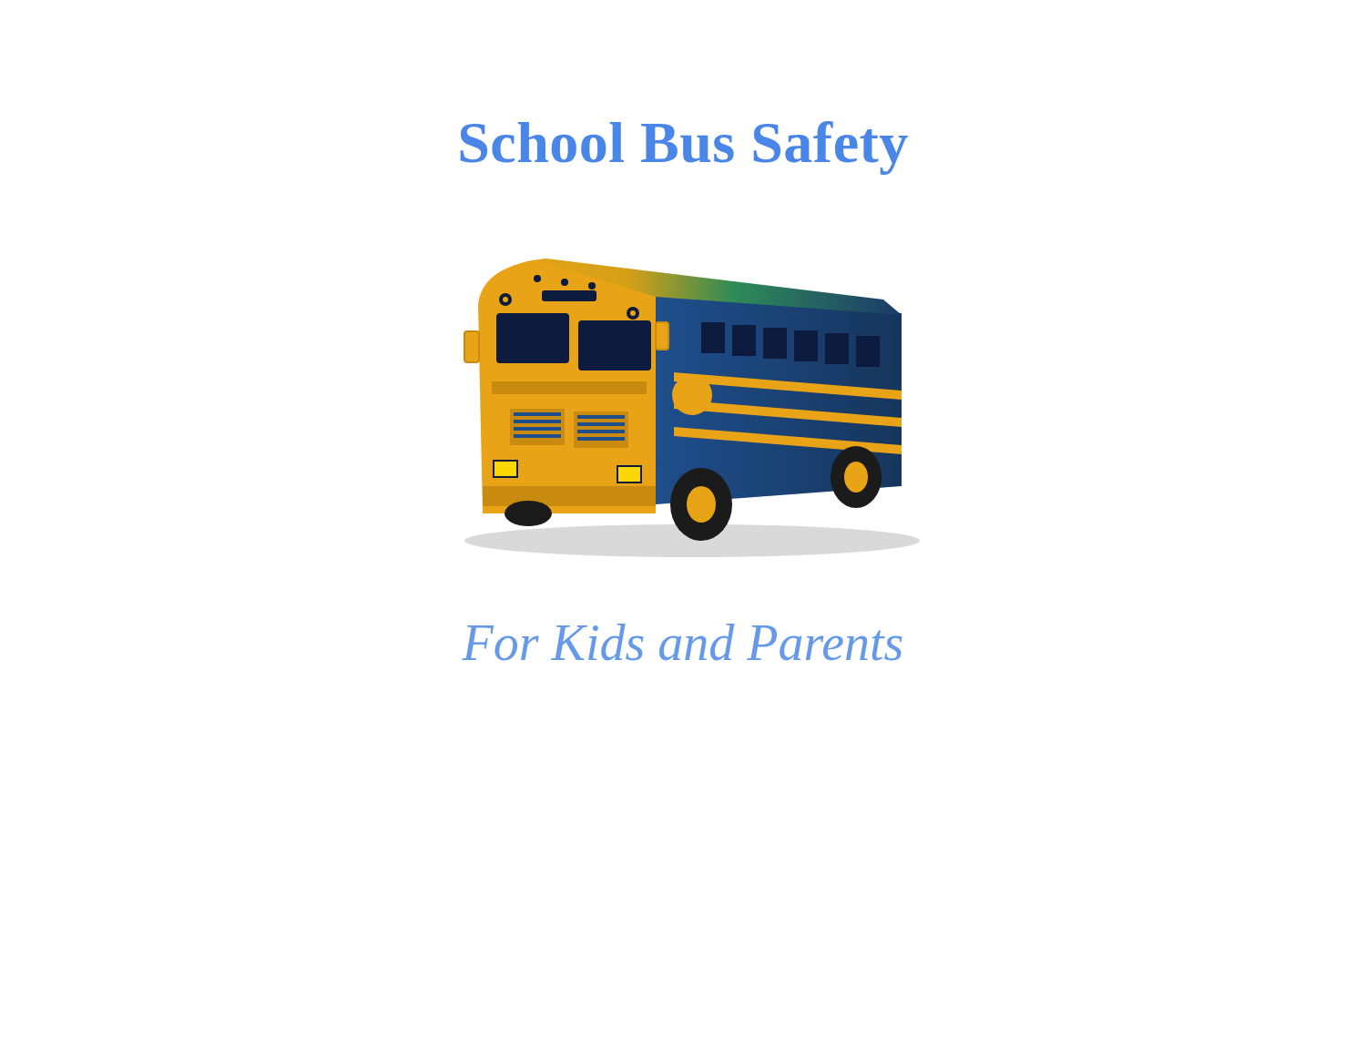School Bus Safety
For Kids and Parents